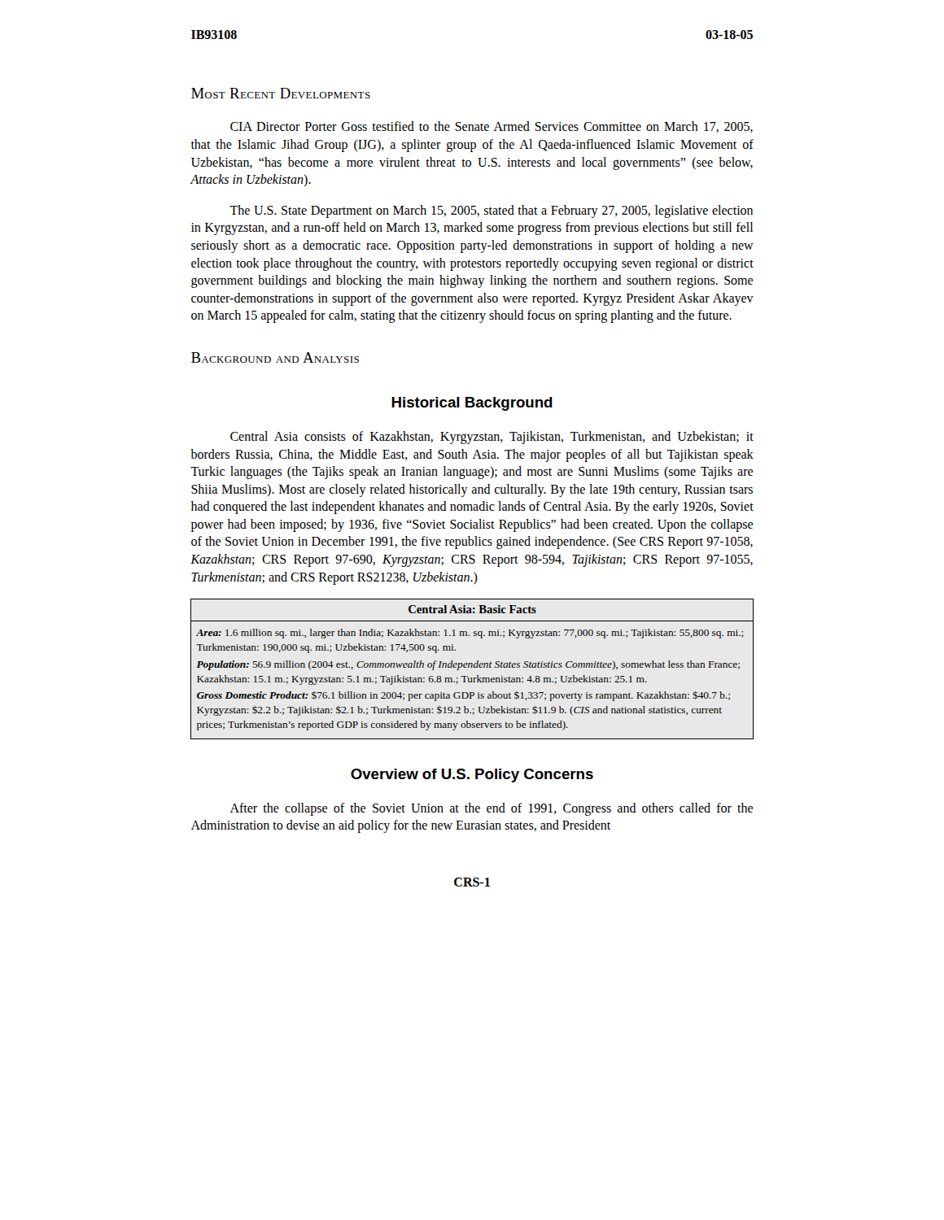IB93108 03-18-05
Most Recent Developments
CIA Director Porter Goss testified to the Senate Armed Services Committee on March 17, 2005, that the Islamic Jihad Group (IJG), a splinter group of the Al Qaeda-influenced Islamic Movement of Uzbekistan, “has become a more virulent threat to U.S. interests and local governments” (see below, Attacks in Uzbekistan).
The U.S. State Department on March 15, 2005, stated that a February 27, 2005, legislative election in Kyrgyzstan, and a run-off held on March 13, marked some progress from previous elections but still fell seriously short as a democratic race. Opposition party-led demonstrations in support of holding a new election took place throughout the country, with protestors reportedly occupying seven regional or district government buildings and blocking the main highway linking the northern and southern regions. Some counter-demonstrations in support of the government also were reported. Kyrgyz President Askar Akayev on March 15 appealed for calm, stating that the citizenry should focus on spring planting and the future.
Background and Analysis
Historical Background
Central Asia consists of Kazakhstan, Kyrgyzstan, Tajikistan, Turkmenistan, and Uzbekistan; it borders Russia, China, the Middle East, and South Asia. The major peoples of all but Tajikistan speak Turkic languages (the Tajiks speak an Iranian language); and most are Sunni Muslims (some Tajiks are Shiia Muslims). Most are closely related historically and culturally. By the late 19th century, Russian tsars had conquered the last independent khanates and nomadic lands of Central Asia. By the early 1920s, Soviet power had been imposed; by 1936, five “Soviet Socialist Republics” had been created. Upon the collapse of the Soviet Union in December 1991, the five republics gained independence. (See CRS Report 97-1058, Kazakhstan; CRS Report 97-690, Kyrgyzstan; CRS Report 98-594, Tajikistan; CRS Report 97-1055, Turkmenistan; and CRS Report RS21238, Uzbekistan.)
Central Asia: Basic Facts
| Area: 1.6 million sq. mi., larger than India; Kazakhstan: 1.1 m. sq. mi.; Kyrgyzstan: 77,000 sq. mi.; Tajikistan: 55,800 sq. mi.; Turkmenistan: 190,000 sq. mi.; Uzbekistan: 174,500 sq. mi. Population: 56.9 million (2004 est., Commonwealth of Independent States Statistics Committee ), somewhat less than France; Kazakhstan: 15.1 m.; Kyrgyzstan: 5.1 m.; Tajikistan: 6.8 m.; Turkmenistan: 4.8 m.; Uzbekistan: 25.1 m. Gross Domestic Product: $76.1 billion in 2004; per capita GDP is about $1,337; poverty is rampant. Kazakhstan: $40.7 b.; Kyrgyzstan: $2.2 b.; Tajikistan: $2.1 b.; Turkmenistan: $19.2 b.; Uzbekistan: $11.9 b. ( CIS and national statistics, current prices; Turkmenistan’s reported GDP is considered by many observers to be inflated). |
Overview of U.S. Policy Concerns
After the collapse of the Soviet Union at the end of 1991, Congress and others called for the Administration to devise an aid policy for the new Eurasian states, and President
CRS-1